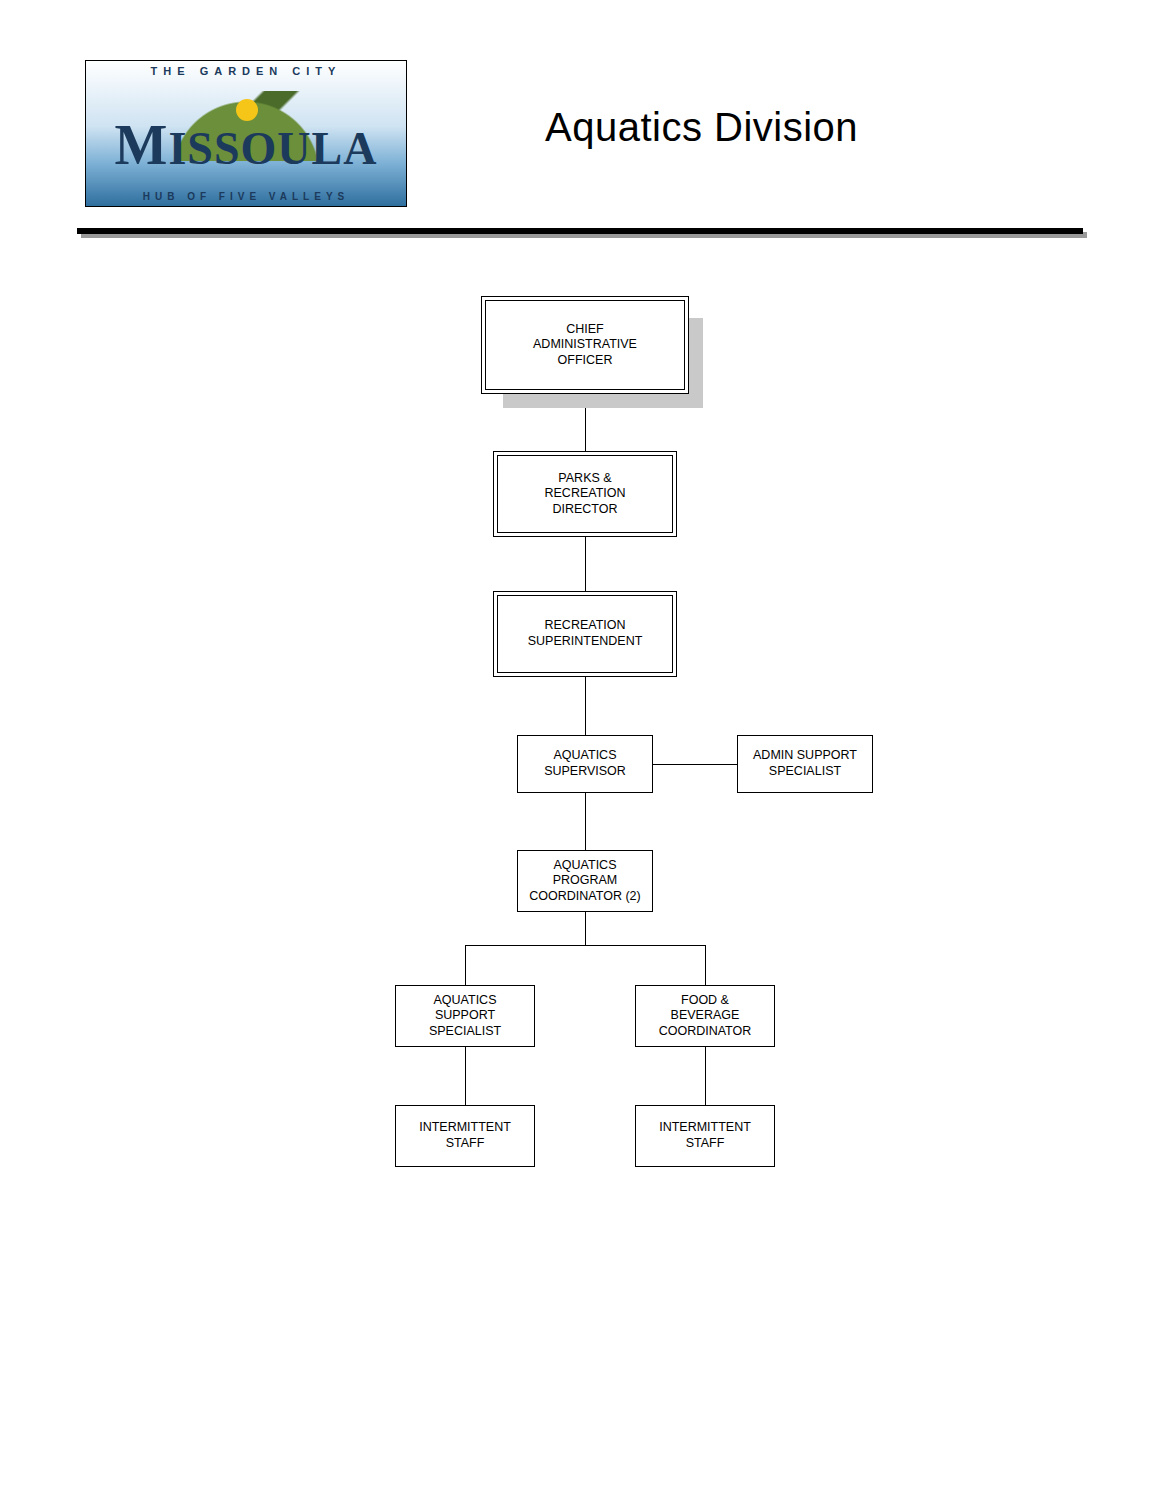THE GARDEN CITY
MISSOULA
HUB OF FIVE VALLEYS
Aquatics Division
CHIEF
ADMINISTRATIVE
OFFICER
PARKS &
RECREATION
DIRECTOR
RECREATION
SUPERINTENDENT
AQUATICS
SUPERVISOR
ADMIN SUPPORT
SPECIALIST
AQUATICS
PROGRAM
COORDINATOR (2)
AQUATICS
SUPPORT
SPECIALIST
FOOD &
BEVERAGE
COORDINATOR
INTERMITTENT
STAFF
INTERMITTENT
STAFF